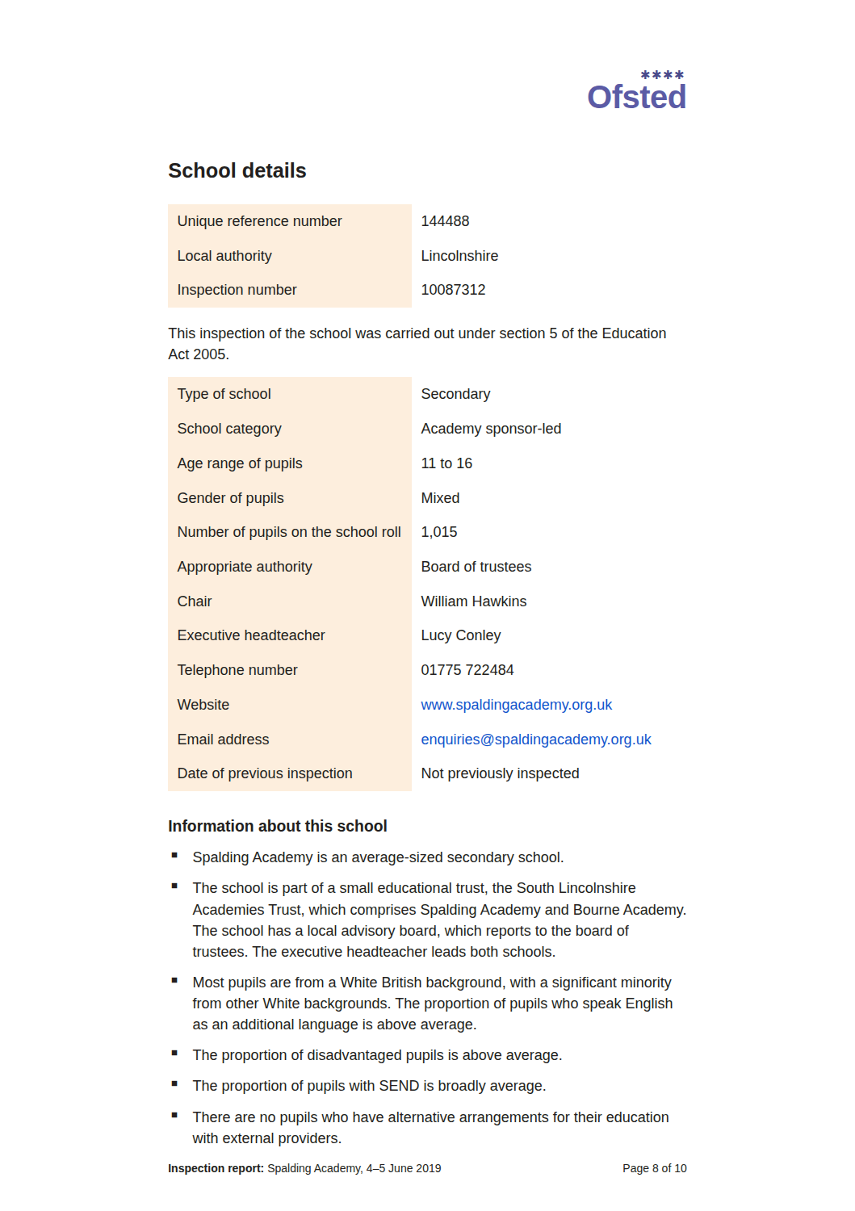✱✱✱✱
Ofsted
School details
| Unique reference number | 144488 |
| Local authority | Lincolnshire |
| Inspection number | 10087312 |
This inspection of the school was carried out under section 5 of the Education Act 2005.
| Type of school | Secondary |
| School category | Academy sponsor-led |
| Age range of pupils | 11 to 16 |
| Gender of pupils | Mixed |
| Number of pupils on the school roll | 1,015 |
| Appropriate authority | Board of trustees |
| Chair | William Hawkins |
| Executive headteacher | Lucy Conley |
| Telephone number | 01775 722484 |
| Website | www.spaldingacademy.org.uk |
| Email address | enquiries@spaldingacademy.org.uk |
| Date of previous inspection | Not previously inspected |
Information about this school
Spalding Academy is an average-sized secondary school.
The school is part of a small educational trust, the South Lincolnshire Academies Trust, which comprises Spalding Academy and Bourne Academy. The school has a local advisory board, which reports to the board of trustees. The executive headteacher leads both schools.
Most pupils are from a White British background, with a significant minority from other White backgrounds. The proportion of pupils who speak English as an additional language is above average.
The proportion of disadvantaged pupils is above average.
The proportion of pupils with SEND is broadly average.
There are no pupils who have alternative arrangements for their education with external providers.
Inspection report: Spalding Academy, 4–5 June 2019
Page 8 of 10